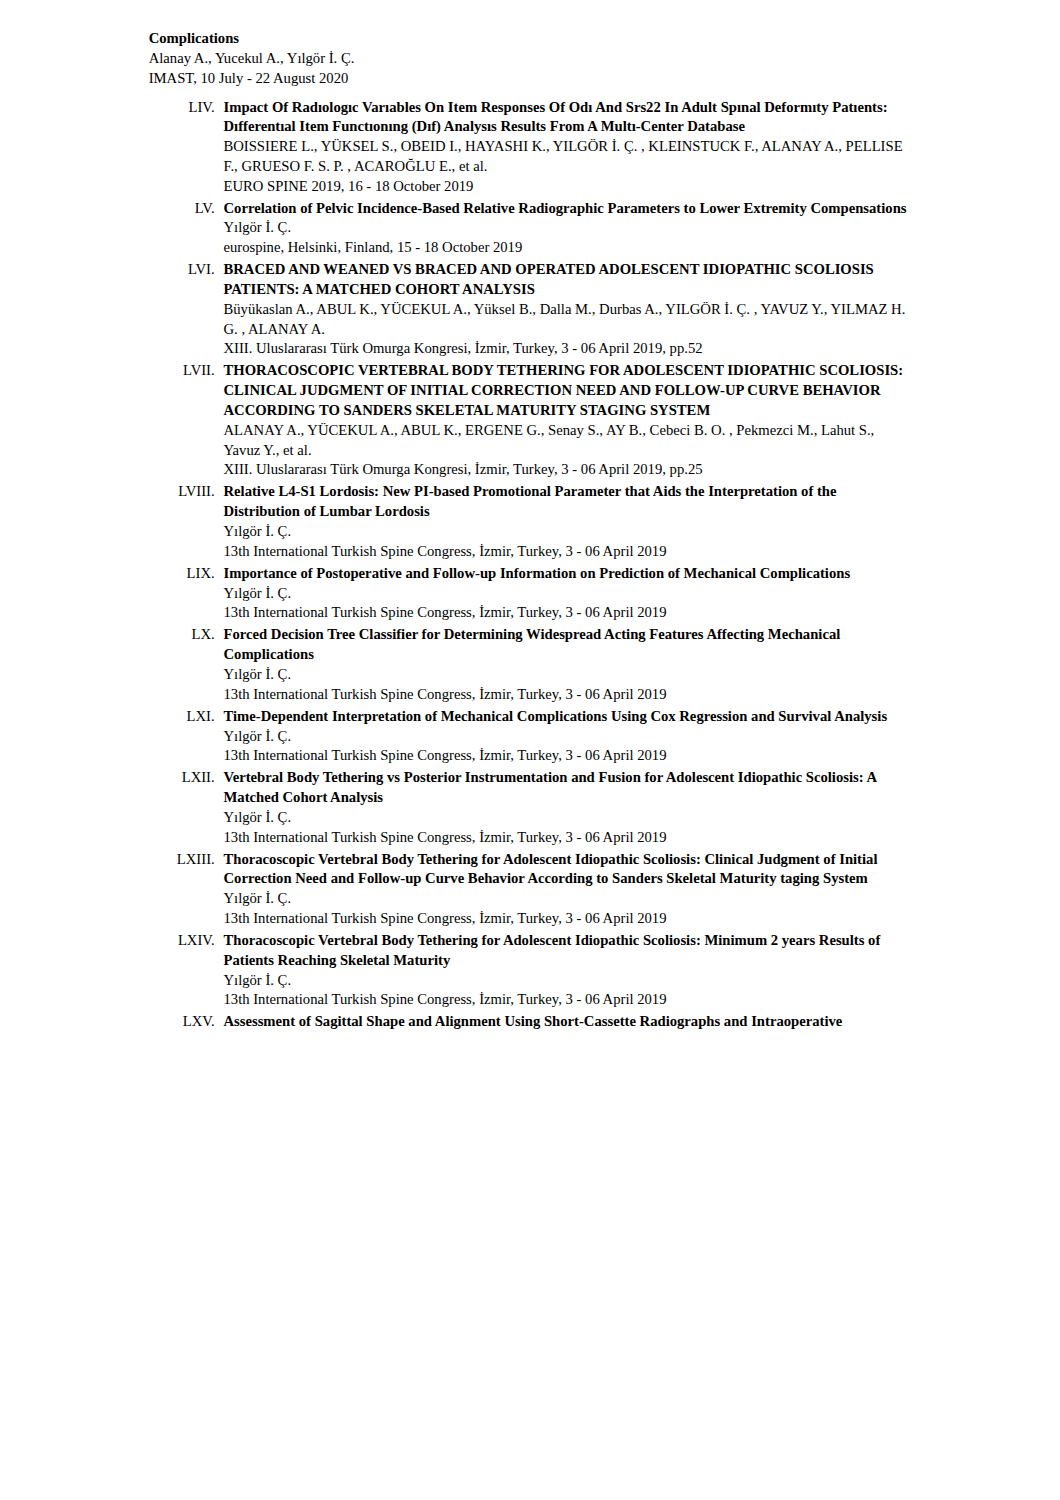Complications
Alanay A., Yucekul A., Yılgör İ. Ç.
IMAST, 10 July - 22 August 2020
LIV.
Impact Of Radıologıc Varıables On Item Responses Of Odı And Srs22 In Adult Spınal Deformıty Patıents: Dıfferentıal Item Functıonıng (Dıf) Analysıs Results From A Multı-Center Database
BOISSIERE L., YÜKSEL S., OBEID I., HAYASHI K., YILGÖR İ. Ç. , KLEINSTUCK F., ALANAY A., PELLISE F., GRUESO F. S. P. , ACAROĞLU E., et al.
EURO SPINE 2019, 16 - 18 October 2019
LV.
Correlation of Pelvic Incidence-Based Relative Radiographic Parameters to Lower Extremity Compensations
Yılgör İ. Ç.
eurospine, Helsinki, Finland, 15 - 18 October 2019
LVI.
BRACED AND WEANED VS BRACED AND OPERATED ADOLESCENT IDIOPATHIC SCOLIOSIS PATIENTS: A MATCHED COHORT ANALYSIS
Büyükaslan A., ABUL K., YÜCEKUL A., Yüksel B., Dalla M., Durbas A., YILGÖR İ. Ç. , YAVUZ Y., YILMAZ H. G. , ALANAY A.
XIII. Uluslararası Türk Omurga Kongresi, İzmir, Turkey, 3 - 06 April 2019, pp.52
LVII.
THORACOSCOPIC VERTEBRAL BODY TETHERING FOR ADOLESCENT IDIOPATHIC SCOLIOSIS: CLINICAL JUDGMENT OF INITIAL CORRECTION NEED AND FOLLOW-UP CURVE BEHAVIOR ACCORDING TO SANDERS SKELETAL MATURITY STAGING SYSTEM
ALANAY A., YÜCEKUL A., ABUL K., ERGENE G., Senay S., AY B., Cebeci B. O. , Pekmezci M., Lahut S., Yavuz Y., et al.
XIII. Uluslararası Türk Omurga Kongresi, İzmir, Turkey, 3 - 06 April 2019, pp.25
LVIII.
Relative L4-S1 Lordosis: New PI-based Promotional Parameter that Aids the Interpretation of the Distribution of Lumbar Lordosis
Yılgör İ. Ç.
13th International Turkish Spine Congress, İzmir, Turkey, 3 - 06 April 2019
LIX.
Importance of Postoperative and Follow-up Information on Prediction of Mechanical Complications
Yılgör İ. Ç.
13th International Turkish Spine Congress, İzmir, Turkey, 3 - 06 April 2019
LX.
Forced Decision Tree Classifier for Determining Widespread Acting Features Affecting Mechanical Complications
Yılgör İ. Ç.
13th International Turkish Spine Congress, İzmir, Turkey, 3 - 06 April 2019
LXI.
Time-Dependent Interpretation of Mechanical Complications Using Cox Regression and Survival Analysis
Yılgör İ. Ç.
13th International Turkish Spine Congress, İzmir, Turkey, 3 - 06 April 2019
LXII.
Vertebral Body Tethering vs Posterior Instrumentation and Fusion for Adolescent Idiopathic Scoliosis: A Matched Cohort Analysis
Yılgör İ. Ç.
13th International Turkish Spine Congress, İzmir, Turkey, 3 - 06 April 2019
LXIII.
Thoracoscopic Vertebral Body Tethering for Adolescent Idiopathic Scoliosis: Clinical Judgment of Initial Correction Need and Follow-up Curve Behavior According to Sanders Skeletal Maturity taging System
Yılgör İ. Ç.
13th International Turkish Spine Congress, İzmir, Turkey, 3 - 06 April 2019
LXIV.
Thoracoscopic Vertebral Body Tethering for Adolescent Idiopathic Scoliosis: Minimum 2 years Results of Patients Reaching Skeletal Maturity
Yılgör İ. Ç.
13th International Turkish Spine Congress, İzmir, Turkey, 3 - 06 April 2019
LXV.
Assessment of Sagittal Shape and Alignment Using Short-Cassette Radiographs and Intraoperative